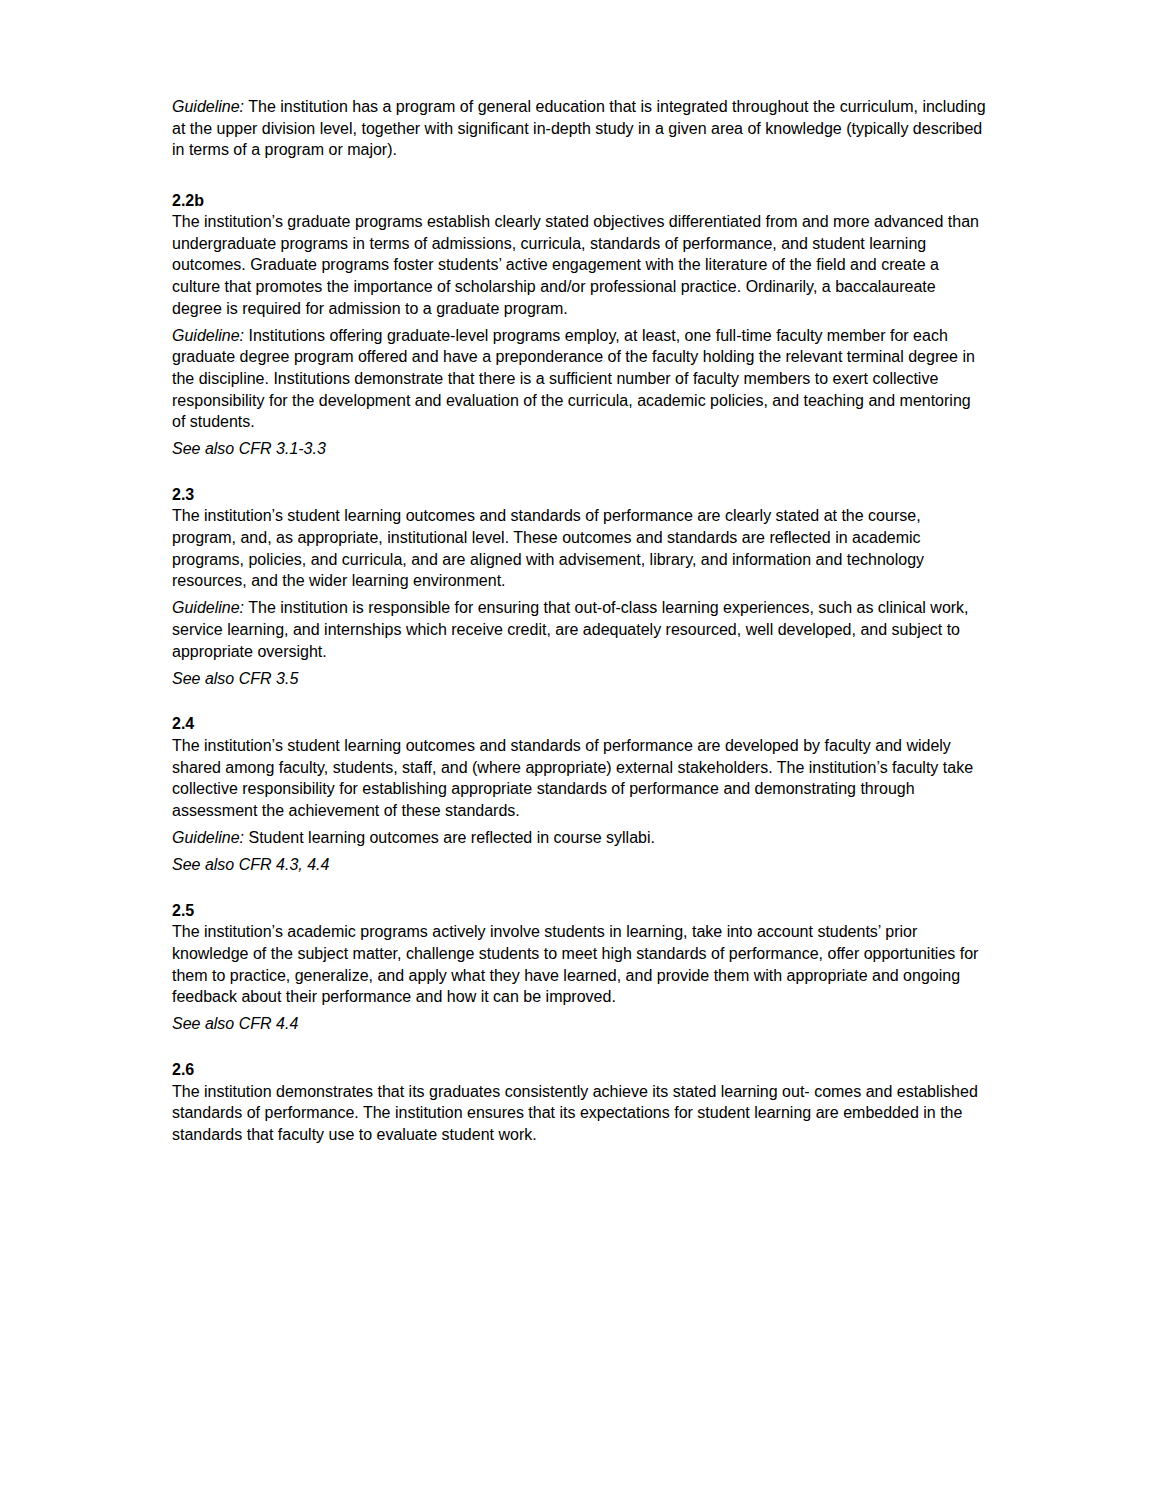Guideline: The institution has a program of general education that is integrated throughout the curriculum, including at the upper division level, together with significant in-depth study in a given area of knowledge (typically described in terms of a program or major).
2.2b
The institution’s graduate programs establish clearly stated objectives differentiated from and more advanced than undergraduate programs in terms of admissions, curricula, standards of performance, and student learning outcomes. Graduate programs foster students’ active engagement with the literature of the field and create a culture that promotes the importance of scholarship and/or professional practice. Ordinarily, a baccalaureate degree is required for admission to a graduate program.
Guideline: Institutions offering graduate-level programs employ, at least, one full-time faculty member for each graduate degree program offered and have a preponderance of the faculty holding the relevant terminal degree in the discipline. Institutions demonstrate that there is a sufficient number of faculty members to exert collective responsibility for the development and evaluation of the curricula, academic policies, and teaching and mentoring of students.
See also CFR 3.1-3.3
2.3
The institution’s student learning outcomes and standards of performance are clearly stated at the course, program, and, as appropriate, institutional level. These outcomes and standards are reflected in academic programs, policies, and curricula, and are aligned with advisement, library, and information and technology resources, and the wider learning environment.
Guideline: The institution is responsible for ensuring that out-of-class learning experiences, such as clinical work, service learning, and internships which receive credit, are adequately resourced, well developed, and subject to appropriate oversight.
See also CFR 3.5
2.4
The institution’s student learning outcomes and standards of performance are developed by faculty and widely shared among faculty, students, staff, and (where appropriate) external stakeholders. The institution’s faculty take collective responsibility for establishing appropriate standards of performance and demonstrating through assessment the achievement of these standards.
Guideline: Student learning outcomes are reflected in course syllabi.
See also CFR 4.3, 4.4
2.5
The institution’s academic programs actively involve students in learning, take into account students’ prior knowledge of the subject matter, challenge students to meet high standards of performance, offer opportunities for them to practice, generalize, and apply what they have learned, and provide them with appropriate and ongoing feedback about their performance and how it can be improved.
See also CFR 4.4
2.6
The institution demonstrates that its graduates consistently achieve its stated learning out- comes and established standards of performance. The institution ensures that its expectations for student learning are embedded in the standards that faculty use to evaluate student work.